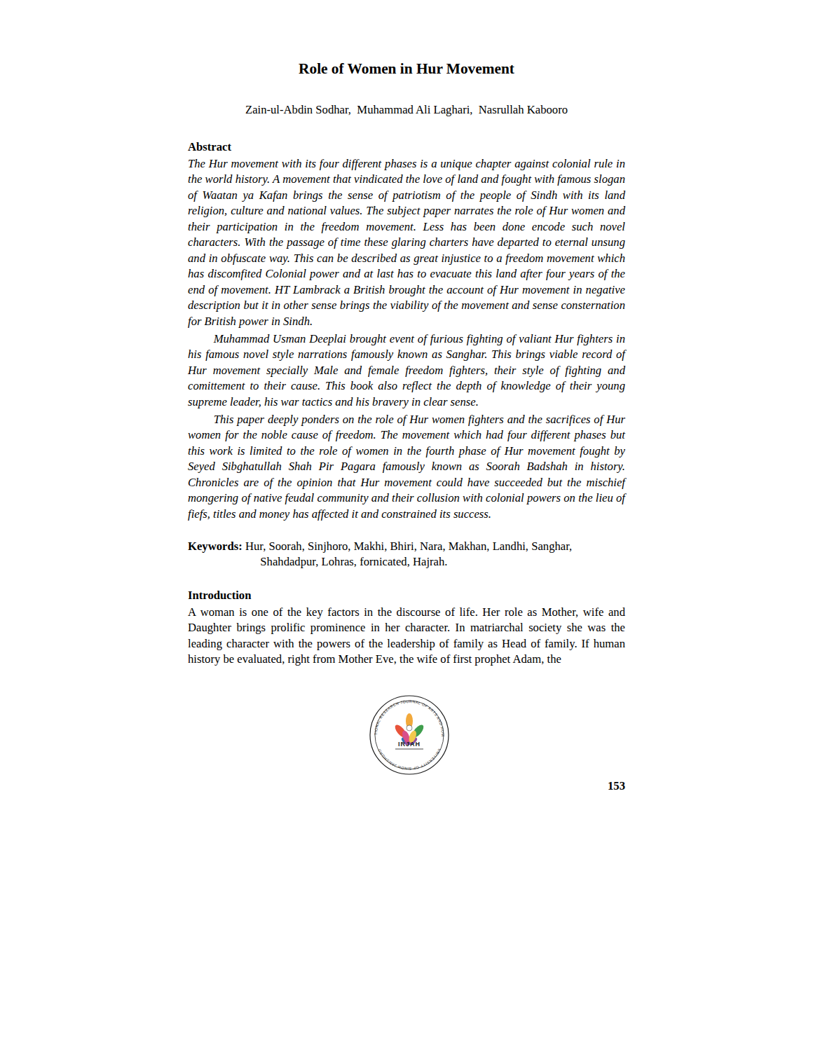Role of Women in Hur Movement
Zain-ul-Abdin Sodhar, Muhammad Ali Laghari, Nasrullah Kabooro
Abstract
The Hur movement with its four different phases is a unique chapter against colonial rule in the world history. A movement that vindicated the love of land and fought with famous slogan of Waatan ya Kafan brings the sense of patriotism of the people of Sindh with its land religion, culture and national values. The subject paper narrates the role of Hur women and their participation in the freedom movement. Less has been done encode such novel characters. With the passage of time these glaring charters have departed to eternal unsung and in obfuscate way. This can be described as great injustice to a freedom movement which has discomfited Colonial power and at last has to evacuate this land after four years of the end of movement. HT Lambrack a British brought the account of Hur movement in negative description but it in other sense brings the viability of the movement and sense consternation for British power in Sindh.
Muhammad Usman Deeplai brought event of furious fighting of valiant Hur fighters in his famous novel style narrations famously known as Sanghar. This brings viable record of Hur movement specially Male and female freedom fighters, their style of fighting and comittement to their cause. This book also reflect the depth of knowledge of their young supreme leader, his war tactics and his bravery in clear sense.
This paper deeply ponders on the role of Hur women fighters and the sacrifices of Hur women for the noble cause of freedom. The movement which had four different phases but this work is limited to the role of women in the fourth phase of Hur movement fought by Seyed Sibghatullah Shah Pir Pagara famously known as Soorah Badshah in history. Chronicles are of the opinion that Hur movement could have succeeded but the mischief mongering of native feudal community and their collusion with colonial powers on the lieu of fiefs, titles and money has affected it and constrained its success.
Keywords: Hur, Soorah, Sinjhoro, Makhi, Bhiri, Nara, Makhan, Landhi, Sanghar, Shahdadpur, Lohras, fornicated, Hajrah.
Introduction
A woman is one of the key factors in the discourse of life. Her role as Mother, wife and Daughter brings prolific prominence in her character. In matriarchal society she was the leading character with the powers of the leadership of family as Head of family. If human history be evaluated, right from Mother Eve, the wife of first prophet Adam, the
INTERNATIONAL RESEARCH JOURNAL OF ARTS AND HUMANITIES UNIVERSITY OF SINDH JAMSHORO IRJAH
153